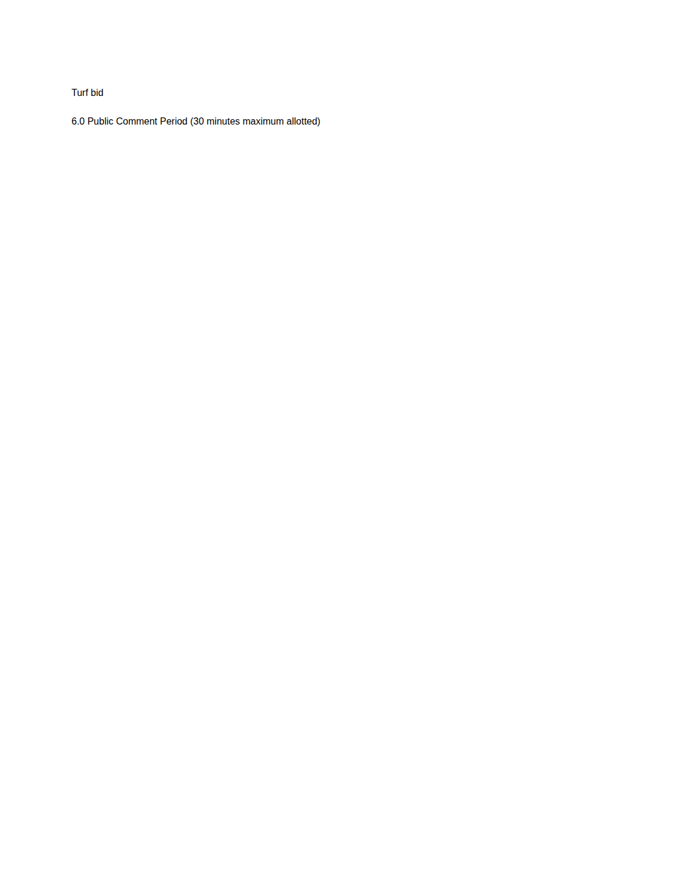Turf bid
6.0 Public Comment Period (30 minutes maximum allotted)